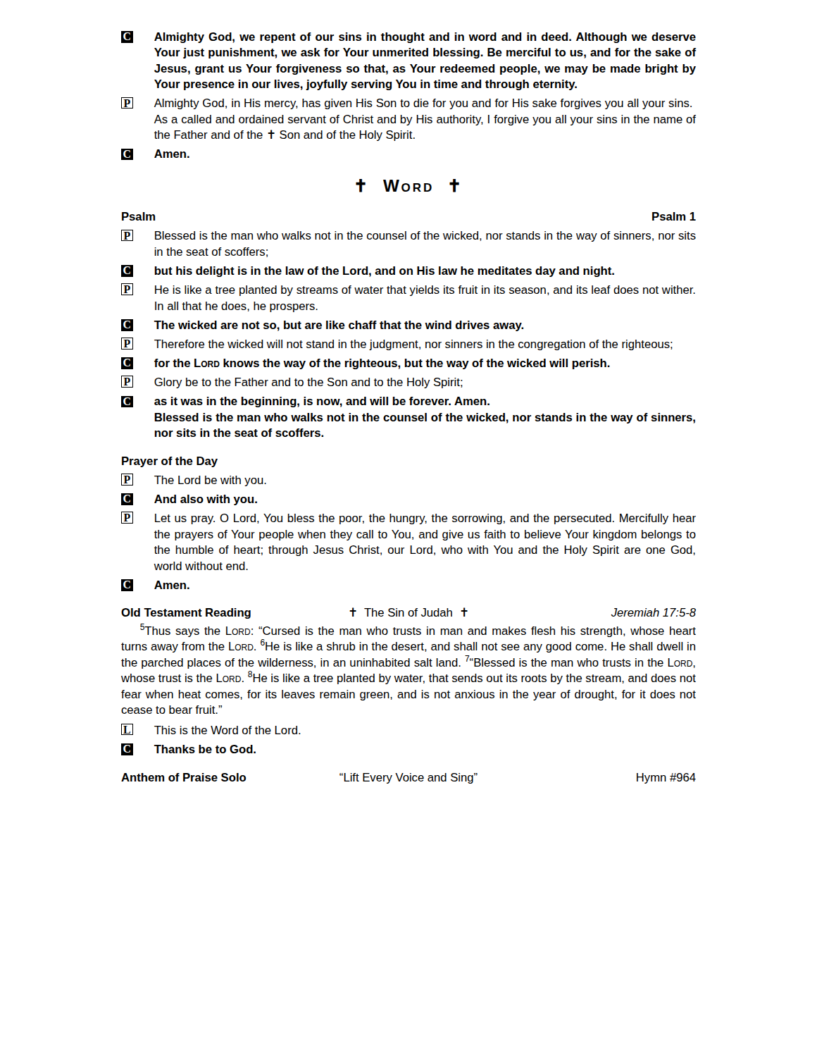C Almighty God, we repent of our sins in thought and in word and in deed. Although we deserve Your just punishment, we ask for Your unmerited blessing. Be merciful to us, and for the sake of Jesus, grant us Your forgiveness so that, as Your redeemed people, we may be made bright by Your presence in our lives, joyfully serving You in time and through eternity.
P Almighty God, in His mercy, has given His Son to die for you and for His sake forgives you all your sins. As a called and ordained servant of Christ and by His authority, I forgive you all your sins in the name of the Father and of the ✝ Son and of the Holy Spirit.
C Amen.
✝ Word ✝
Psalm Psalm 1
P Blessed is the man who walks not in the counsel of the wicked, nor stands in the way of sinners, nor sits in the seat of scoffers;
C but his delight is in the law of the Lord, and on His law he meditates day and night.
P He is like a tree planted by streams of water that yields its fruit in its season, and its leaf does not wither. In all that he does, he prospers.
C The wicked are not so, but are like chaff that the wind drives away.
P Therefore the wicked will not stand in the judgment, nor sinners in the congregation of the righteous;
C for the Lord knows the way of the righteous, but the way of the wicked will perish.
P Glory be to the Father and to the Son and to the Holy Spirit;
C as it was in the beginning, is now, and will be forever. Amen.
Blessed is the man who walks not in the counsel of the wicked, nor stands in the way of sinners, nor sits in the seat of scoffers.
Prayer of the Day
P The Lord be with you.
C And also with you.
P Let us pray. O Lord, You bless the poor, the hungry, the sorrowing, and the persecuted. Mercifully hear the prayers of Your people when they call to You, and give us faith to believe Your kingdom belongs to the humble of heart; through Jesus Christ, our Lord, who with You and the Holy Spirit are one God, world without end.
C Amen.
Old Testament Reading ✝ The Sin of Judah ✝ Jeremiah 17:5-8
5Thus says the Lord: “Cursed is the man who trusts in man and makes flesh his strength, whose heart turns away from the Lord. 6He is like a shrub in the desert, and shall not see any good come. He shall dwell in the parched places of the wilderness, in an uninhabited salt land. 7“Blessed is the man who trusts in the Lord, whose trust is the Lord. 8He is like a tree planted by water, that sends out its roots by the stream, and does not fear when heat comes, for its leaves remain green, and is not anxious in the year of drought, for it does not cease to bear fruit.”
L This is the Word of the Lord.
C Thanks be to God.
Anthem of Praise Solo “Lift Every Voice and Sing” Hymn #964